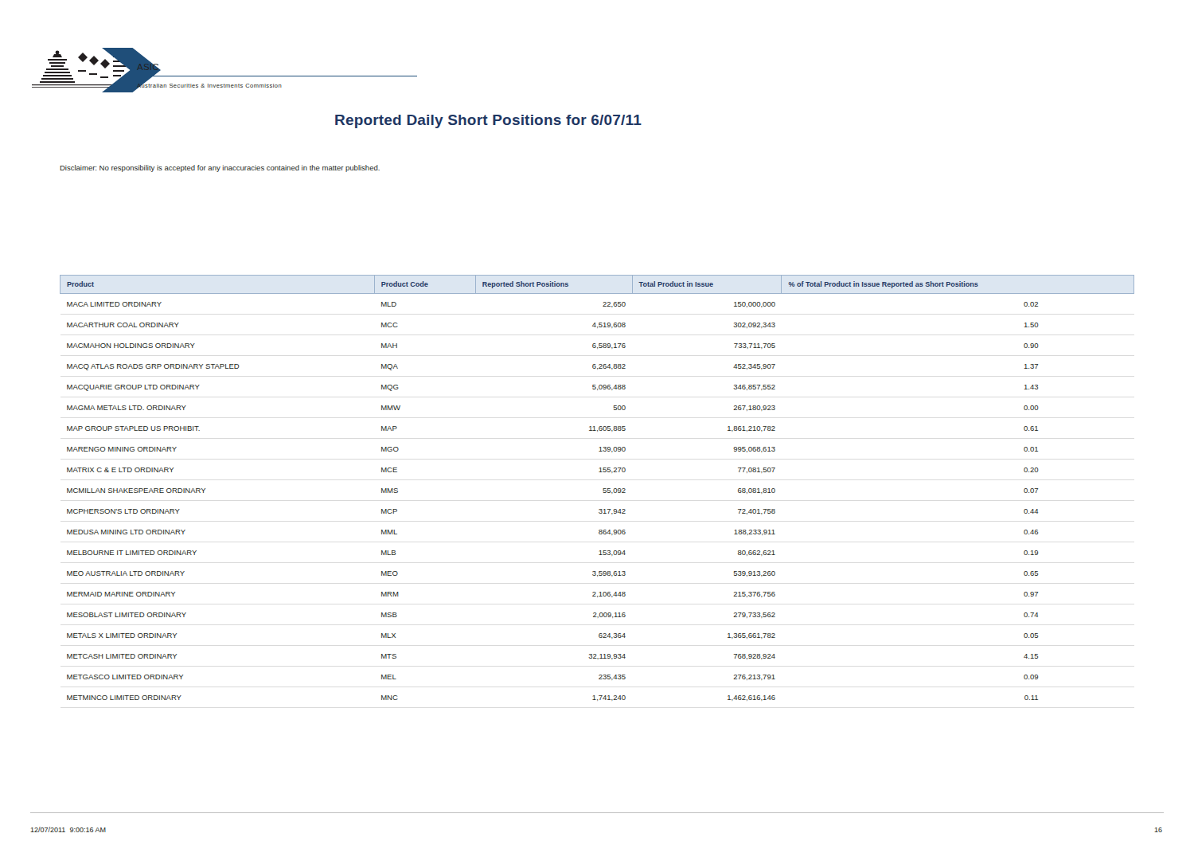ASIC
Australian Securities & Investments Commission
Reported Daily Short Positions for 6/07/11
Disclaimer: No responsibility is accepted for any inaccuracies contained in the matter published.
| Product | Product Code | Reported Short Positions | Total Product in Issue | % of Total Product in Issue Reported as Short Positions |
| --- | --- | --- | --- | --- |
| MACA LIMITED ORDINARY | MLD | 22,650 | 150,000,000 | 0.02 |
| MACARTHUR COAL ORDINARY | MCC | 4,519,608 | 302,092,343 | 1.50 |
| MACMAHON HOLDINGS ORDINARY | MAH | 6,589,176 | 733,711,705 | 0.90 |
| MACQ ATLAS ROADS GRP ORDINARY STAPLED | MQA | 6,264,882 | 452,345,907 | 1.37 |
| MACQUARIE GROUP LTD ORDINARY | MQG | 5,096,488 | 346,857,552 | 1.43 |
| MAGMA METALS LTD. ORDINARY | MMW | 500 | 267,180,923 | 0.00 |
| MAP GROUP STAPLED US PROHIBIT. | MAP | 11,605,885 | 1,861,210,782 | 0.61 |
| MARENGO MINING ORDINARY | MGO | 139,090 | 995,068,613 | 0.01 |
| MATRIX C & E LTD ORDINARY | MCE | 155,270 | 77,081,507 | 0.20 |
| MCMILLAN SHAKESPEARE ORDINARY | MMS | 55,092 | 68,081,810 | 0.07 |
| MCPHERSON'S LTD ORDINARY | MCP | 317,942 | 72,401,758 | 0.44 |
| MEDUSA MINING LTD ORDINARY | MML | 864,906 | 188,233,911 | 0.46 |
| MELBOURNE IT LIMITED ORDINARY | MLB | 153,094 | 80,662,621 | 0.19 |
| MEO AUSTRALIA LTD ORDINARY | MEO | 3,598,613 | 539,913,260 | 0.65 |
| MERMAID MARINE ORDINARY | MRM | 2,106,448 | 215,376,756 | 0.97 |
| MESOBLAST LIMITED ORDINARY | MSB | 2,009,116 | 279,733,562 | 0.74 |
| METALS X LIMITED ORDINARY | MLX | 624,364 | 1,365,661,782 | 0.05 |
| METCASH LIMITED ORDINARY | MTS | 32,119,934 | 768,928,924 | 4.15 |
| METGASCO LIMITED ORDINARY | MEL | 235,435 | 276,213,791 | 0.09 |
| METMINCO LIMITED ORDINARY | MNC | 1,741,240 | 1,462,616,146 | 0.11 |
12/07/2011 9:00:16 AM
16